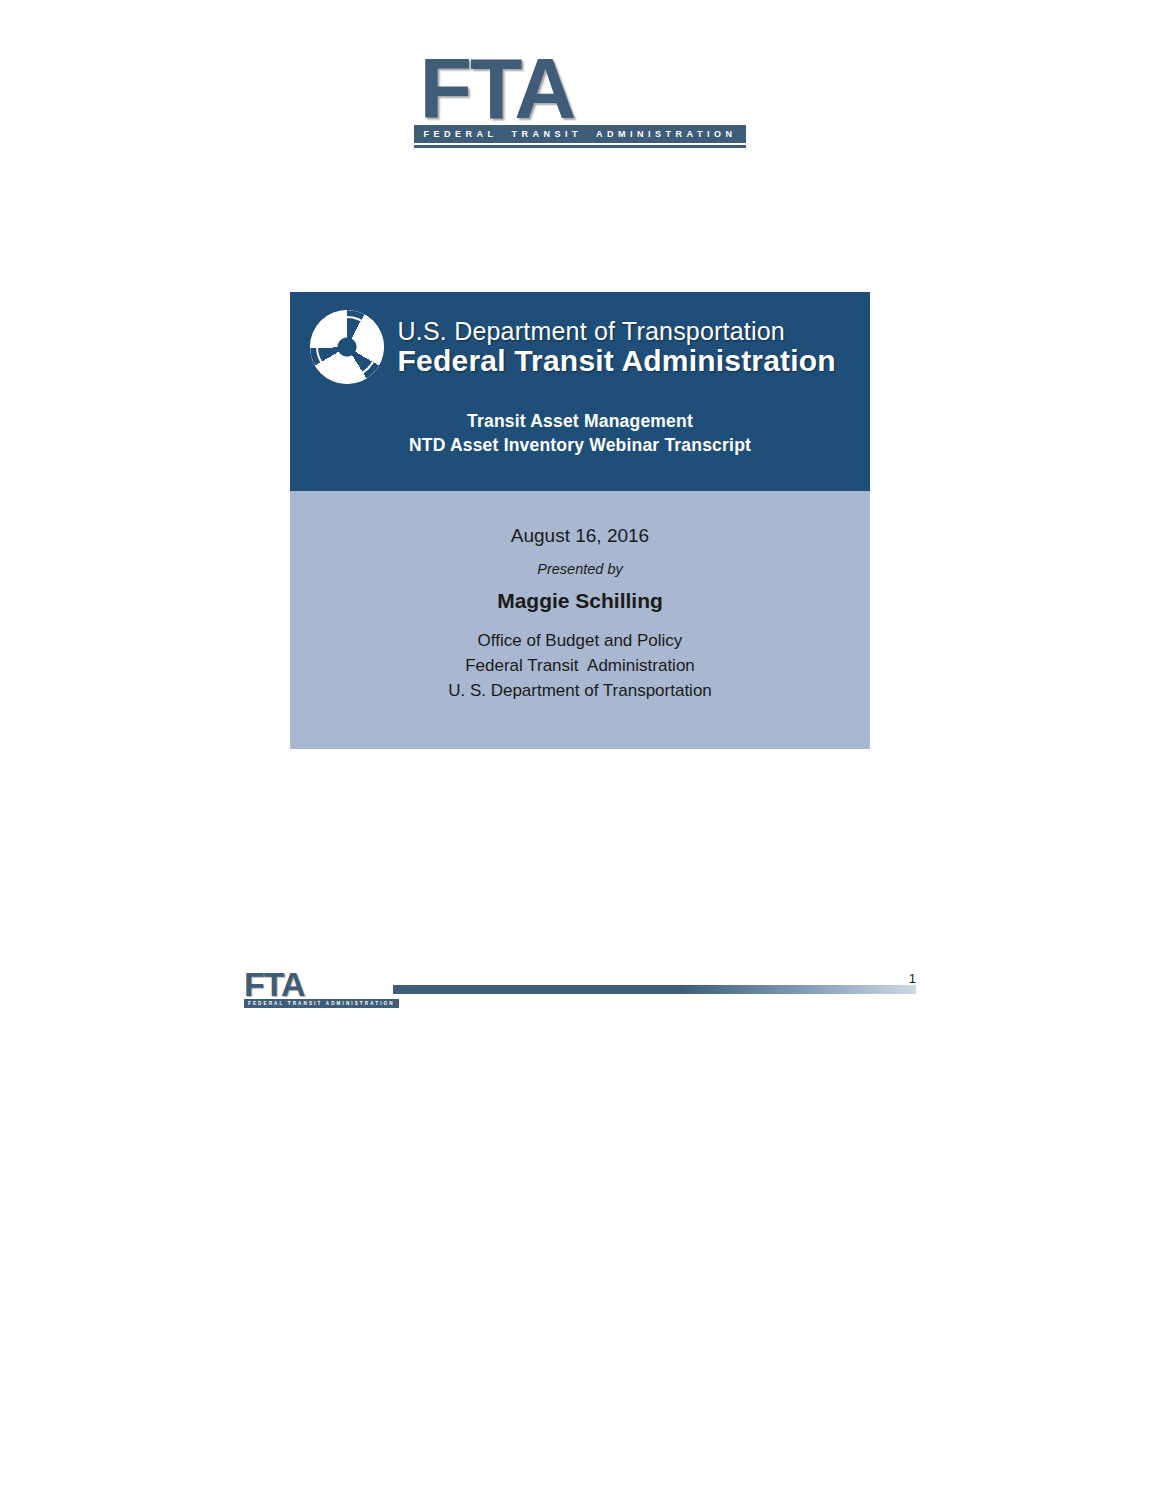FTA
FEDERAL TRANSIT ADMINISTRATION
U.S. Department of Transportation
Federal Transit Administration
Transit Asset Management
NTD Asset Inventory Webinar Transcript
August 16, 2016
Presented by
Maggie Schilling
Office of Budget and Policy
Federal Transit Administration
U. S. Department of Transportation
FTA
FEDERAL TRANSIT ADMINISTRATION
1